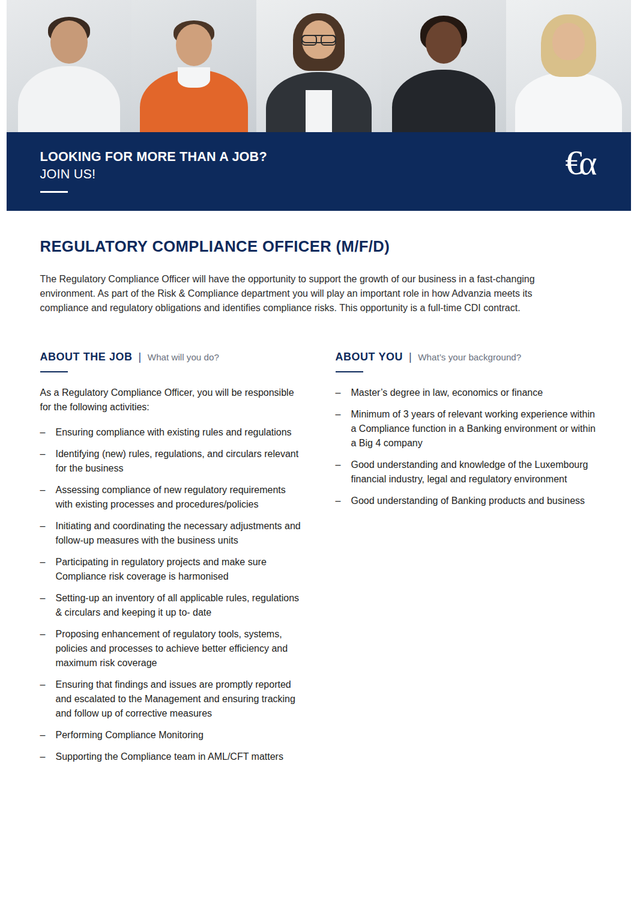LOOKING FOR MORE THAN A JOB? JOIN US!
€α
Regulatory Compliance Officer (m/f/d)
The Regulatory Compliance Officer will have the opportunity to support the growth of our business in a fast-changing environment. As part of the Risk & Compliance department you will play an important role in how Advanzia meets its compliance and regulatory obligations and identifies compliance risks. This opportunity is a full-time CDI contract.
About the job | What will you do?
As a Regulatory Compliance Officer, you will be responsible for the following activities:
Ensuring compliance with existing rules and regulations
Identifying (new) rules, regulations, and circulars relevant for the business
Assessing compliance of new regulatory requirements with existing processes and procedures/policies
Initiating and coordinating the necessary adjustments and follow-up measures with the business units
Participating in regulatory projects and make sure Compliance risk coverage is harmonised
Setting-up an inventory of all applicable rules, regulations & circulars and keeping it up to- date
Proposing enhancement of regulatory tools, systems, policies and processes to achieve better efficiency and maximum risk coverage
Ensuring that findings and issues are promptly reported and escalated to the Management and ensuring tracking and follow up of corrective measures
Performing Compliance Monitoring
Supporting the Compliance team in AML/CFT matters
About you | What’s your background?
Master’s degree in law, economics or finance
Minimum of 3 years of relevant working experience within a Compliance function in a Banking environment or within a Big 4 company
Good understanding and knowledge of the Luxembourg financial industry, legal and regulatory environment
Good understanding of Banking products and business